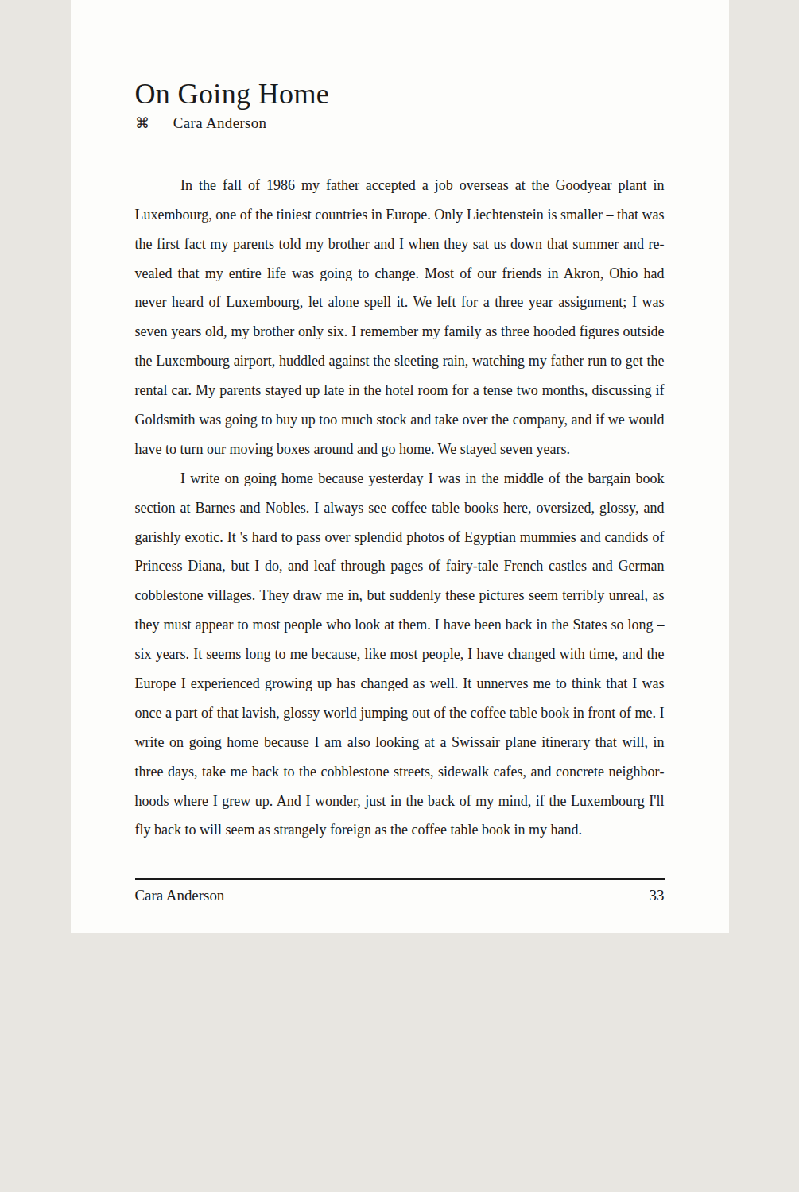On Going Home
⌘Cara Anderson
In the fall of 1986 my father accepted a job overseas at the Goodyear plant in Luxembourg, one of the tiniest countries in Europe. Only Liechtenstein is smaller – that was the first fact my parents told my brother and I when they sat us down that summer and revealed that my entire life was going to change. Most of our friends in Akron, Ohio had never heard of Luxembourg, let alone spell it. We left for a three year assignment; I was seven years old, my brother only six. I remember my family as three hooded figures outside the Luxembourg airport, huddled against the sleeting rain, watching my father run to get the rental car. My parents stayed up late in the hotel room for a tense two months, discussing if Goldsmith was going to buy up too much stock and take over the company, and if we would have to turn our moving boxes around and go home. We stayed seven years.
I write on going home because yesterday I was in the middle of the bargain book section at Barnes and Nobles. I always see coffee table books here, oversized, glossy, and garishly exotic. It 's hard to pass over splendid photos of Egyptian mummies and candids of Princess Diana, but I do, and leaf through pages of fairy-tale French castles and German cobblestone villages. They draw me in, but suddenly these pictures seem terribly unreal, as they must appear to most people who look at them. I have been back in the States so long – six years. It seems long to me because, like most people, I have changed with time, and the Europe I experienced growing up has changed as well. It unnerves me to think that I was once a part of that lavish, glossy world jumping out of the coffee table book in front of me. I write on going home because I am also looking at a Swissair plane itinerary that will, in three days, take me back to the cobblestone streets, sidewalk cafes, and concrete neighborhoods where I grew up. And I wonder, just in the back of my mind, if the Luxembourg I'll fly back to will seem as strangely foreign as the coffee table book in my hand.
Cara Anderson 33